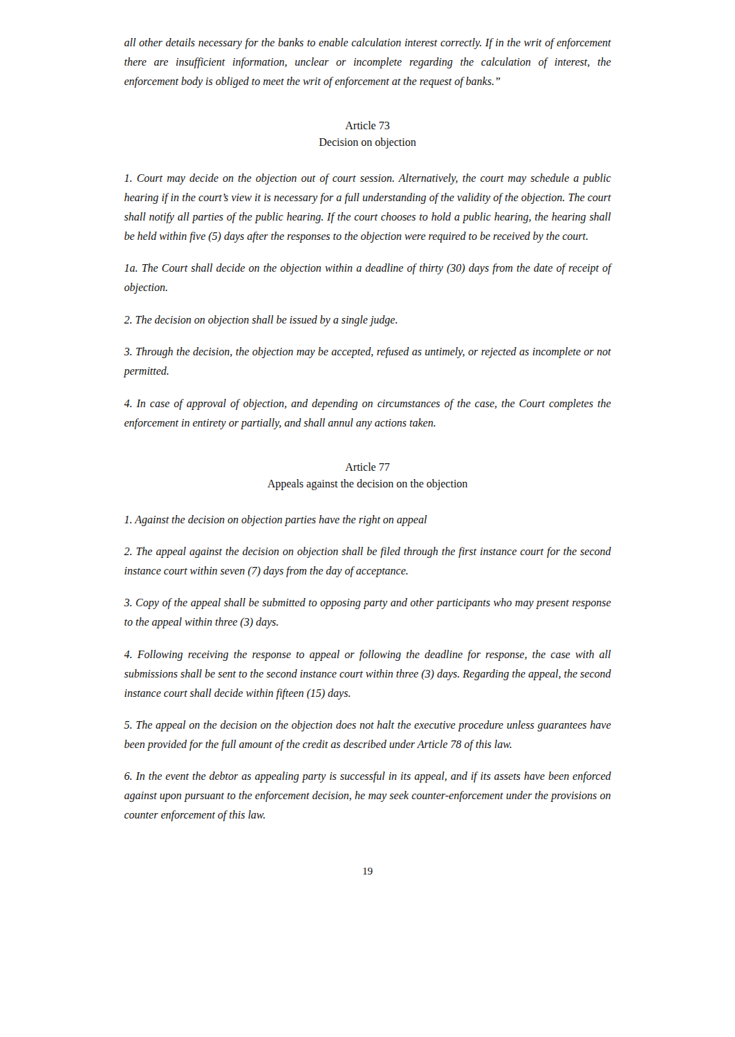all other details necessary for the banks to enable calculation interest correctly. If in the writ of enforcement there are insufficient information, unclear or incomplete regarding the calculation of interest, the enforcement body is obliged to meet the writ of enforcement at the request of banks.”
Article 73 Decision on objection
1. Court may decide on the objection out of court session. Alternatively, the court may schedule a public hearing if in the court’s view it is necessary for a full understanding of the validity of the objection. The court shall notify all parties of the public hearing. If the court chooses to hold a public hearing, the hearing shall be held within five (5) days after the responses to the objection were required to be received by the court.
1a. The Court shall decide on the objection within a deadline of thirty (30) days from the date of receipt of objection.
2. The decision on objection shall be issued by a single judge.
3. Through the decision, the objection may be accepted, refused as untimely, or rejected as incomplete or not permitted.
4. In case of approval of objection, and depending on circumstances of the case, the Court completes the enforcement in entirety or partially, and shall annul any actions taken.
Article 77 Appeals against the decision on the objection
1. Against the decision on objection parties have the right on appeal
2. The appeal against the decision on objection shall be filed through the first instance court for the second instance court within seven (7) days from the day of acceptance.
3. Copy of the appeal shall be submitted to opposing party and other participants who may present response to the appeal within three (3) days.
4. Following receiving the response to appeal or following the deadline for response, the case with all submissions shall be sent to the second instance court within three (3) days. Regarding the appeal, the second instance court shall decide within fifteen (15) days.
5. The appeal on the decision on the objection does not halt the executive procedure unless guarantees have been provided for the full amount of the credit as described under Article 78 of this law.
6. In the event the debtor as appealing party is successful in its appeal, and if its assets have been enforced against upon pursuant to the enforcement decision, he may seek counter-enforcement under the provisions on counter enforcement of this law.
19